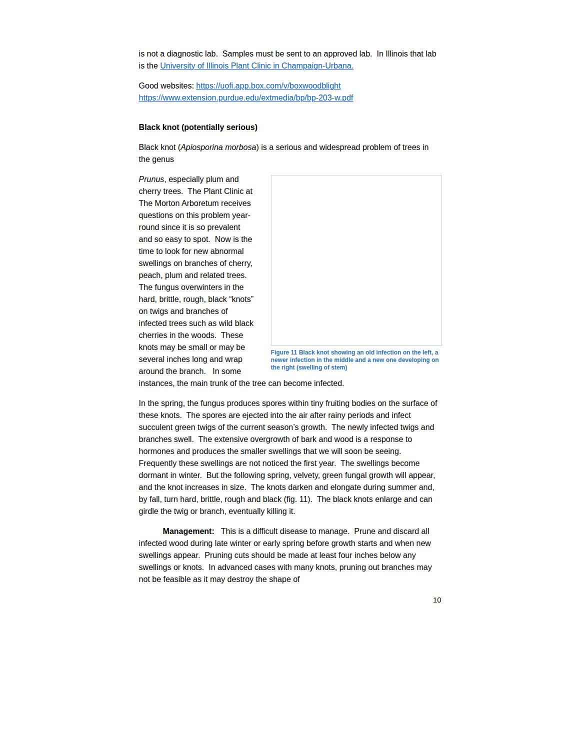is not a diagnostic lab. Samples must be sent to an approved lab. In Illinois that lab is the University of Illinois Plant Clinic in Champaign-Urbana.
Good websites: https://uofi.app.box.com/v/boxwoodblight
https://www.extension.purdue.edu/extmedia/bp/bp-203-w.pdf
Black knot (potentially serious)
Black knot (Apiosporina morbosa) is a serious and widespread problem of trees in the genus
Figure 11 Black knot showing an old infection on the left, a newer infection in the middle and a new one developing on the right (swelling of stem)
Prunus, especially plum and cherry trees. The Plant Clinic at The Morton Arboretum receives questions on this problem year-round since it is so prevalent and so easy to spot. Now is the time to look for new abnormal swellings on branches of cherry, peach, plum and related trees. The fungus overwinters in the hard, brittle, rough, black “knots” on twigs and branches of infected trees such as wild black cherries in the woods. These knots may be small or may be several inches long and wrap around the branch. In some instances, the main trunk of the tree can become infected.
In the spring, the fungus produces spores within tiny fruiting bodies on the surface of these knots. The spores are ejected into the air after rainy periods and infect succulent green twigs of the current season’s growth. The newly infected twigs and branches swell. The extensive overgrowth of bark and wood is a response to hormones and produces the smaller swellings that we will soon be seeing. Frequently these swellings are not noticed the first year. The swellings become dormant in winter. But the following spring, velvety, green fungal growth will appear, and the knot increases in size. The knots darken and elongate during summer and, by fall, turn hard, brittle, rough and black (fig. 11). The black knots enlarge and can girdle the twig or branch, eventually killing it.
Management: This is a difficult disease to manage. Prune and discard all infected wood during late winter or early spring before growth starts and when new swellings appear. Pruning cuts should be made at least four inches below any swellings or knots. In advanced cases with many knots, pruning out branches may not be feasible as it may destroy the shape of
10